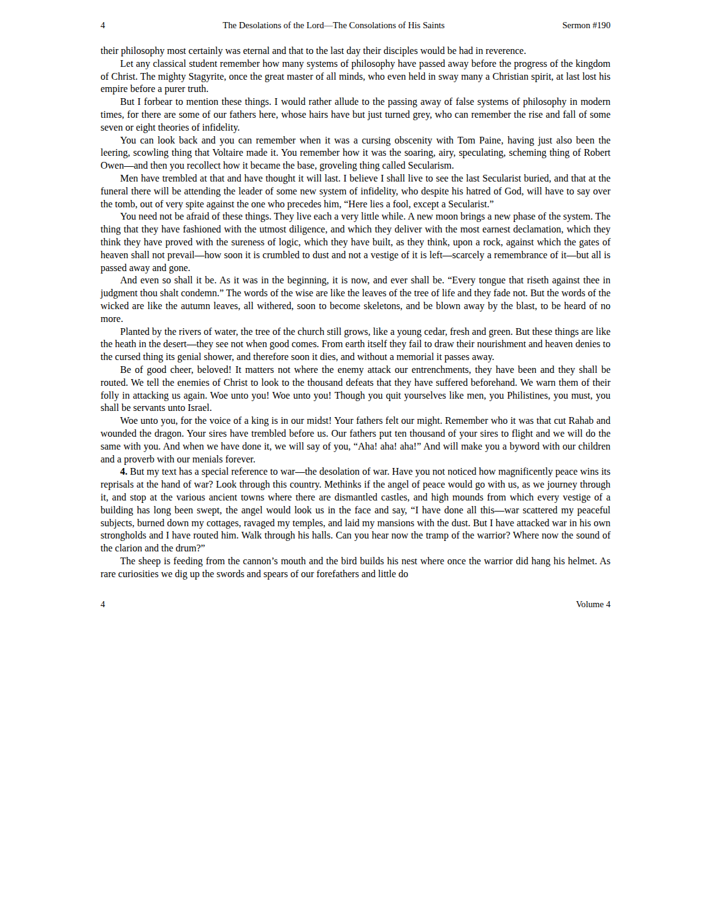4 The Desolations of the Lord—The Consolations of His Saints Sermon #190
their philosophy most certainly was eternal and that to the last day their disciples would be had in reverence.
Let any classical student remember how many systems of philosophy have passed away before the progress of the kingdom of Christ. The mighty Stagyrite, once the great master of all minds, who even held in sway many a Christian spirit, at last lost his empire before a purer truth.
But I forbear to mention these things. I would rather allude to the passing away of false systems of philosophy in modern times, for there are some of our fathers here, whose hairs have but just turned grey, who can remember the rise and fall of some seven or eight theories of infidelity.
You can look back and you can remember when it was a cursing obscenity with Tom Paine, having just also been the leering, scowling thing that Voltaire made it. You remember how it was the soaring, airy, speculating, scheming thing of Robert Owen—and then you recollect how it became the base, groveling thing called Secularism.
Men have trembled at that and have thought it will last. I believe I shall live to see the last Secularist buried, and that at the funeral there will be attending the leader of some new system of infidelity, who despite his hatred of God, will have to say over the tomb, out of very spite against the one who precedes him, “Here lies a fool, except a Secularist.”
You need not be afraid of these things. They live each a very little while. A new moon brings a new phase of the system. The thing that they have fashioned with the utmost diligence, and which they deliver with the most earnest declamation, which they think they have proved with the sureness of logic, which they have built, as they think, upon a rock, against which the gates of heaven shall not prevail—how soon it is crumbled to dust and not a vestige of it is left—scarcely a remembrance of it—but all is passed away and gone.
And even so shall it be. As it was in the beginning, it is now, and ever shall be. “Every tongue that riseth against thee in judgment thou shalt condemn.” The words of the wise are like the leaves of the tree of life and they fade not. But the words of the wicked are like the autumn leaves, all withered, soon to become skeletons, and be blown away by the blast, to be heard of no more.
Planted by the rivers of water, the tree of the church still grows, like a young cedar, fresh and green. But these things are like the heath in the desert—they see not when good comes. From earth itself they fail to draw their nourishment and heaven denies to the cursed thing its genial shower, and therefore soon it dies, and without a memorial it passes away.
Be of good cheer, beloved! It matters not where the enemy attack our entrenchments, they have been and they shall be routed. We tell the enemies of Christ to look to the thousand defeats that they have suffered beforehand. We warn them of their folly in attacking us again. Woe unto you! Woe unto you! Though you quit yourselves like men, you Philistines, you must, you shall be servants unto Israel.
Woe unto you, for the voice of a king is in our midst! Your fathers felt our might. Remember who it was that cut Rahab and wounded the dragon. Your sires have trembled before us. Our fathers put ten thousand of your sires to flight and we will do the same with you. And when we have done it, we will say of you, “Aha! aha! aha!” And will make you a byword with our children and a proverb with our menials forever.
4. But my text has a special reference to war—the desolation of war. Have you not noticed how magnificently peace wins its reprisals at the hand of war? Look through this country. Methinks if the angel of peace would go with us, as we journey through it, and stop at the various ancient towns where there are dismantled castles, and high mounds from which every vestige of a building has long been swept, the angel would look us in the face and say, “I have done all this—war scattered my peaceful subjects, burned down my cottages, ravaged my temples, and laid my mansions with the dust. But I have attacked war in his own strongholds and I have routed him. Walk through his halls. Can you hear now the tramp of the warrior? Where now the sound of the clarion and the drum?”
The sheep is feeding from the cannon’s mouth and the bird builds his nest where once the warrior did hang his helmet. As rare curiosities we dig up the swords and spears of our forefathers and little do
4 Volume 4